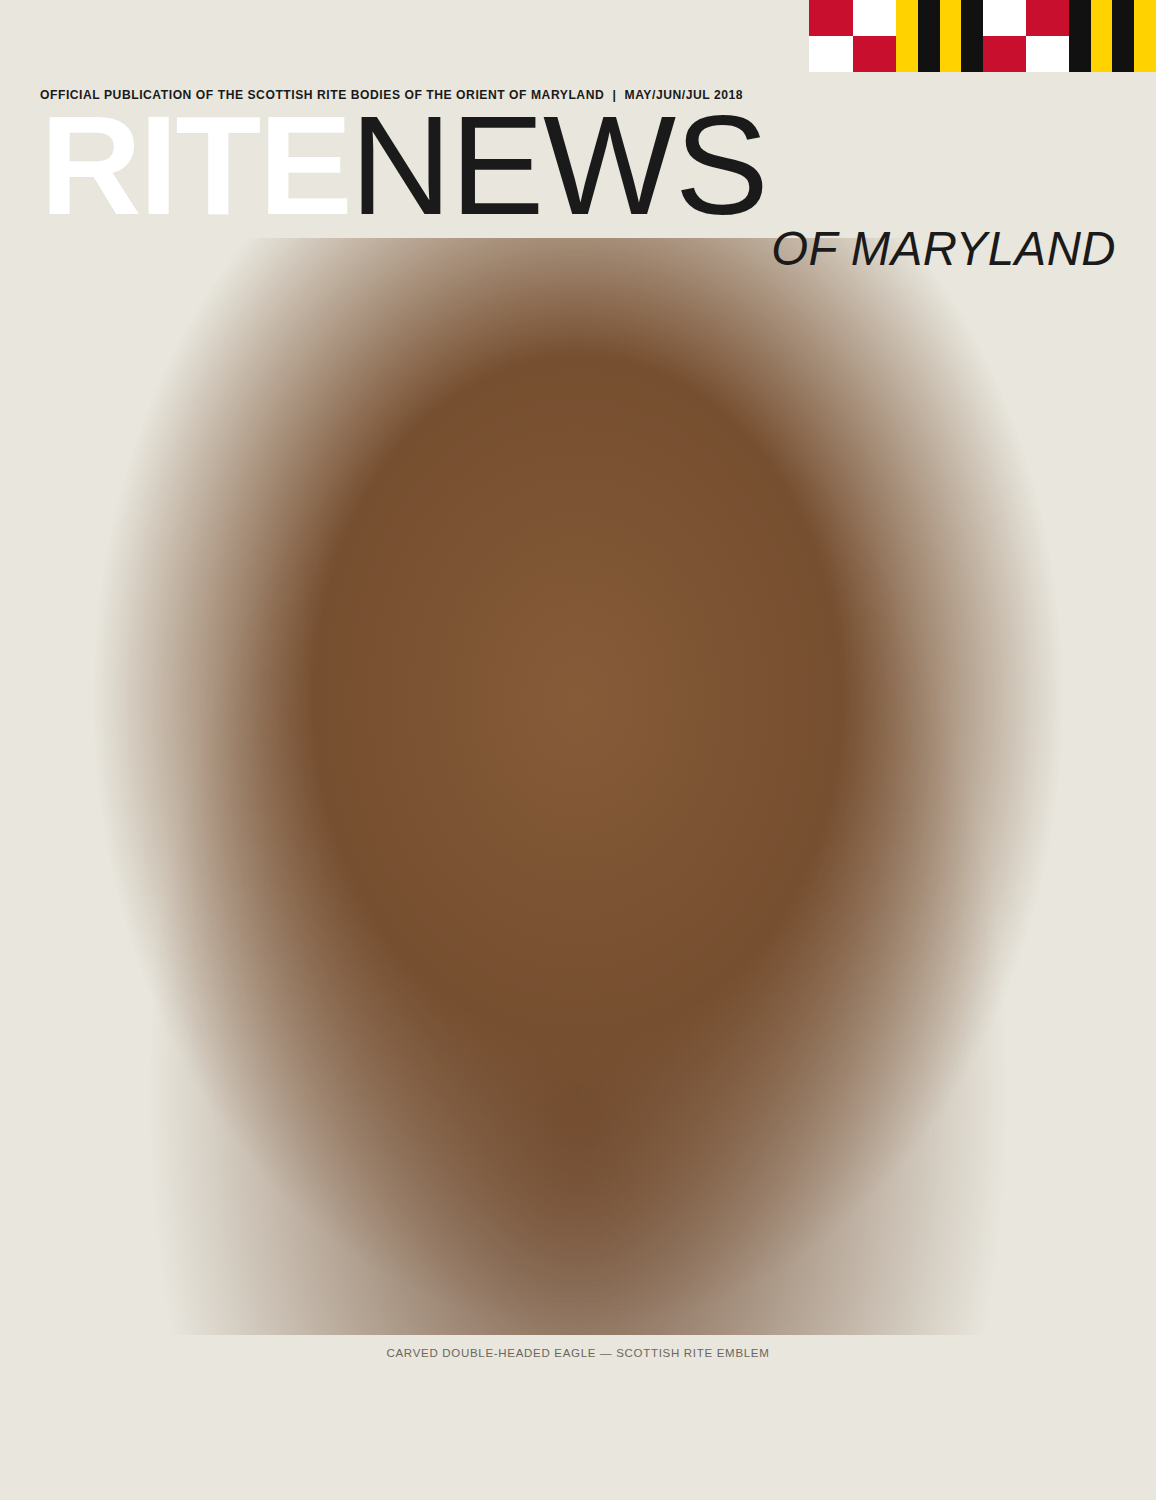Official publication of the Scottish Rite Bodies of the Orient of Maryland | May/Jun/Jul 2018
RITE NEWS
OF MARYLAND
Carved double-headed eagle — Scottish Rite emblem